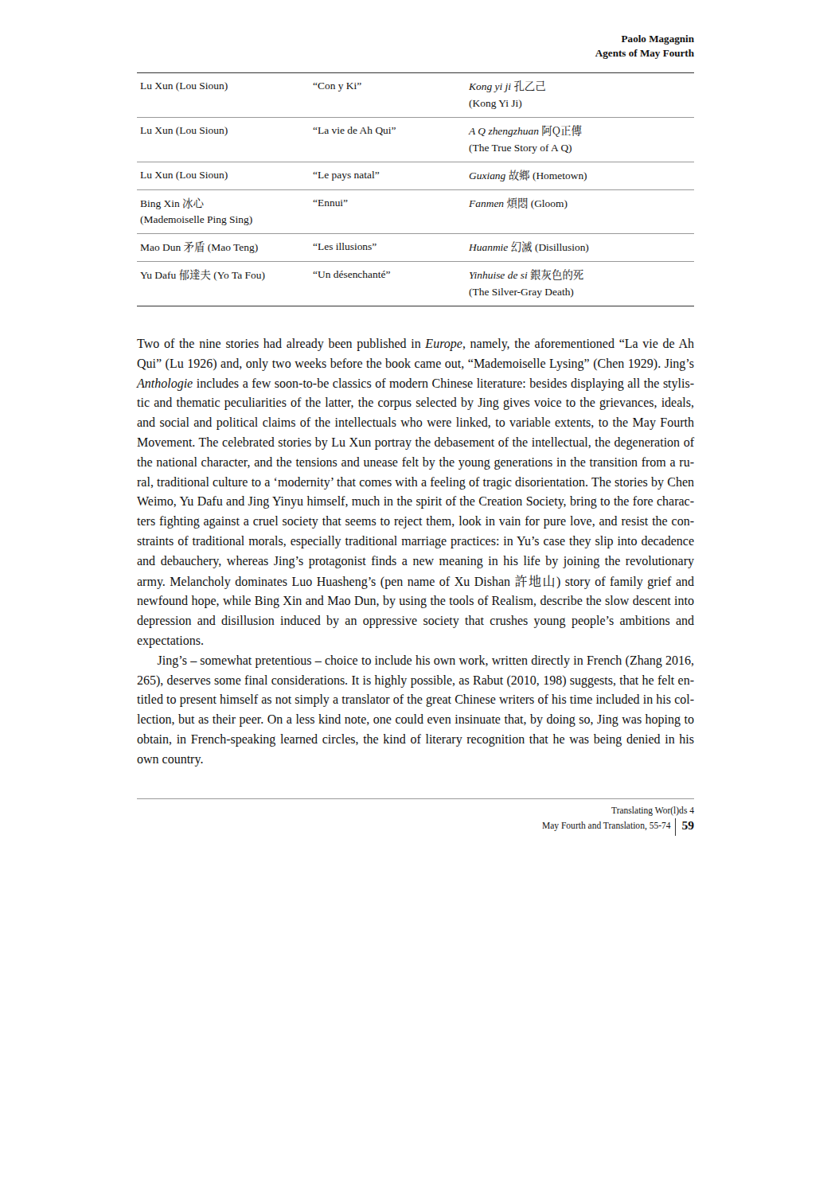Paolo Magagnin
Agents of May Fourth
| Lu Xun (Lou Sioun) | “Con y Ki” | Kong yi ji 孔乙己 (Kong Yi Ji) |
| Lu Xun (Lou Sioun) | “La vie de Ah Qui” | A Q zhengzhuan 阿Q正傳 (The True Story of A Q) |
| Lu Xun (Lou Sioun) | “Le pays natal” | Guxiang 故鄉 (Hometown) |
| Bing Xin 冰心 (Mademoiselle Ping Sing) | “Ennui” | Fanmen 煩悶 (Gloom) |
| Mao Dun 矛盾 (Mao Teng) | “Les illusions” | Huanmie 幻滅 (Disillusion) |
| Yu Dafu 郁達夫 (Yo Ta Fou) | “Un désenchanté” | Yinhuise de si 銀灰色的死 (The Silver-Gray Death) |
Two of the nine stories had already been published in Europe, namely, the aforementioned “La vie de Ah Qui” (Lu 1926) and, only two weeks before the book came out, “Mademoiselle Lysing” (Chen 1929). Jing’s Anthologie includes a few soon-to-be classics of modern Chinese literature: besides displaying all the stylistic and thematic peculiarities of the latter, the corpus selected by Jing gives voice to the grievances, ideals, and social and political claims of the intellectuals who were linked, to variable extents, to the May Fourth Movement. The celebrated stories by Lu Xun portray the debasement of the intellectual, the degeneration of the national character, and the tensions and unease felt by the young generations in the transition from a rural, traditional culture to a ‘modernity’ that comes with a feeling of tragic disorientation. The stories by Chen Weimo, Yu Dafu and Jing Yinyu himself, much in the spirit of the Creation Society, bring to the fore characters fighting against a cruel society that seems to reject them, look in vain for pure love, and resist the constraints of traditional morals, especially traditional marriage practices: in Yu’s case they slip into decadence and debauchery, whereas Jing’s protagonist finds a new meaning in his life by joining the revolutionary army. Melancholy dominates Luo Huasheng’s (pen name of Xu Dishan 許地山) story of family grief and newfound hope, while Bing Xin and Mao Dun, by using the tools of Realism, describe the slow descent into depression and disillusion induced by an oppressive society that crushes young people’s ambitions and expectations.
Jing’s – somewhat pretentious – choice to include his own work, written directly in French (Zhang 2016, 265), deserves some final considerations. It is highly possible, as Rabut (2010, 198) suggests, that he felt entitled to present himself as not simply a translator of the great Chinese writers of his time included in his collection, but as their peer. On a less kind note, one could even insinuate that, by doing so, Jing was hoping to obtain, in French-speaking learned circles, the kind of literary recognition that he was being denied in his own country.
Translating Wor(l)ds 4
May Fourth and Translation, 55-74 59